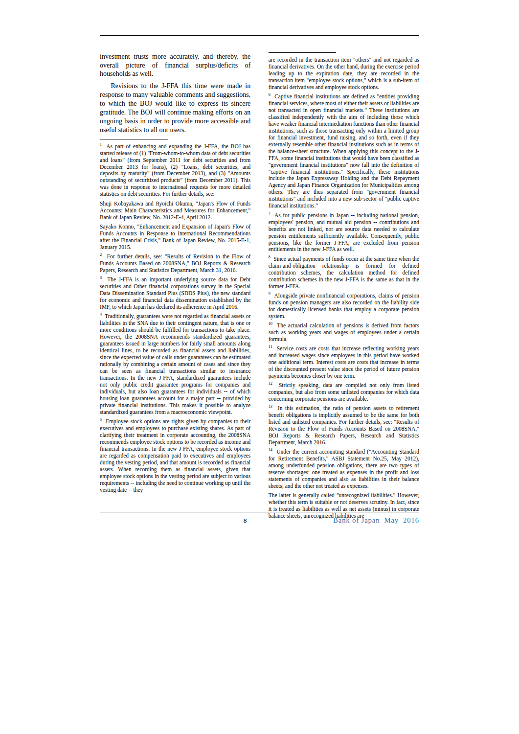investment trusts more accurately, and thereby, the overall picture of financial surplus/deficits of households as well.
Revisions to the J-FFA this time were made in response to many valuable comments and suggestions, to which the BOJ would like to express its sincere gratitude. The BOJ will continue making efforts on an ongoing basis in order to provide more accessible and useful statistics to all our users.
1 As part of enhancing and expanding the J-FFA, the BOJ has started release of (1) "From-whom-to-whom data of debt securities and loans" (from September 2011 for debt securities and from December 2013 for loans), (2) "Loans, debt securities, and deposits by maturity" (from December 2013), and (3) "Amounts outstanding of securitized products" (from December 2011). This was done in response to international requests for more detailed statistics on debt securities. For further details, see:
Shuji Kobayakawa and Ryoichi Okuma, "Japan's Flow of Funds Accounts: Main Characteristics and Measures for Enhancement," Bank of Japan Review, No. 2012-E-4, April 2012.
Sayako Konno, "Enhancement and Expansion of Japan's Flow of Funds Accounts in Response to International Recommendations after the Financial Crisis," Bank of Japan Review, No. 2015-E-1, January 2015.
2 For further details, see: "Results of Revision to the Flow of Funds Accounts Based on 2008SNA," BOJ Reports & Research Papers, Research and Statistics Department, March 31, 2016.
3 The J-FFA is an important underlying source data for Debt securities and Other financial corporations survey in the Special Data Dissemination Standard Plus (SDDS Plus), the new standard for economic and financial data dissemination established by the IMF, to which Japan has declared its adherence in April 2016.
4 Traditionally, guarantees were not regarded as financial assets or liabilities in the SNA due to their contingent nature, that is one or more conditions should be fulfilled for transactions to take place. However, the 2008SNA recommends standardized guarantees, guarantees issued in large numbers for fairly small amounts along identical lines, to be recorded as financial assets and liabilities, since the expected value of calls under guarantees can be estimated rationally by combining a certain amount of cases and since they can be seen as financial transactions similar to insurance transactions. In the new J-FFA, standardized guarantees include not only public credit guarantee programs for companies and individuals, but also loan guarantees for individuals -- of which housing loan guarantees account for a major part -- provided by private financial institutions. This makes it possible to analyze standardized guarantees from a macroeconomic viewpoint.
5 Employee stock options are rights given by companies to their executives and employees to purchase existing shares. As part of clarifying their treatment in corporate accounting, the 2008SNA recommends employee stock options to be recorded as income and financial transactions. In the new J-FFA, employee stock options are regarded as compensation paid to executives and employees during the vesting period, and that amount is recorded as financial assets. When recording them as financial assets, given that employee stock options in the vesting period are subject to various requirements -- including the need to continue working up until the vesting date -- they
are recorded in the transaction item "others" and not regarded as financial derivatives. On the other hand, during the exercise period leading up to the expiration date, they are recorded in the transaction item "employee stock options," which is a sub-item of financial derivatives and employee stock options.
6 Captive financial institutions are defined as "entities providing financial services, where most of either their assets or liabilities are not transacted in open financial markets." These institutions are classified independently with the aim of including those which have weaker financial intermediation functions than other financial institutions, such as those transacting only within a limited group for financial investment, fund raising, and so forth, even if they externally resemble other financial institutions such as in terms of the balance-sheet structure. When applying this concept to the J-FFA, some financial institutions that would have been classified as "government financial institutions" now fall into the definition of "captive financial institutions." Specifically, these institutions include the Japan Expressway Holding and the Debt Repayment Agency and Japan Finance Organization for Municipalities among others. They are thus separated from "government financial institutions" and included into a new sub-sector of "public captive financial institutions."
7 As for public pensions in Japan -- including national pension, employees' pension, and mutual aid pension -- contributions and benefits are not linked, nor are source data needed to calculate pension entitlements sufficiently available. Consequently, public pensions, like the former J-FFA, are excluded from pension entitlements in the new J-FFA as well.
8 Since actual payments of funds occur at the same time when the claim-and-obligation relationship is formed for defined contribution schemes, the calculation method for defined contribution schemes in the new J-FFA is the same as that in the former J-FFA.
9 Alongside private nonfinancial corporations, claims of pension funds on pension managers are also recorded on the liability side for domestically licensed banks that employ a corporate pension system.
10 The actuarial calculation of pensions is derived from factors such as working years and wages of employees under a certain formula.
11 Service costs are costs that increase reflecting working years and increased wages since employees in this period have worked one additional term. Interest costs are costs that increase in terms of the discounted present value since the period of future pension payments becomes closer by one term.
12 Strictly speaking, data are compiled not only from listed companies, but also from some unlisted companies for which data concerning corporate pensions are available.
13 In this estimation, the ratio of pension assets to retirement benefit obligations is implicitly assumed to be the same for both listed and unlisted companies. For further details, see: "Results of Revision to the Flow of Funds Accounts Based on 2008SNA," BOJ Reports & Research Papers, Research and Statistics Department, March 2016.
14 Under the current accounting standard ("Accounting Standard for Retirement Benefits," ASBJ Statement No.25, May 2012), among underfunded pension obligations, there are two types of reserve shortages: one treated as expenses in the profit and loss statements of companies and also as liabilities in their balance sheets; and the other not treated as expenses.
The latter is generally called "unrecognized liabilities." However, whether this term is suitable or not deserves scrutiny. In fact, since it is treated as liabilities as well as net assets (minus) in corporate balance sheets, unrecognized liabilities are
8 Bank of Japan May 2016